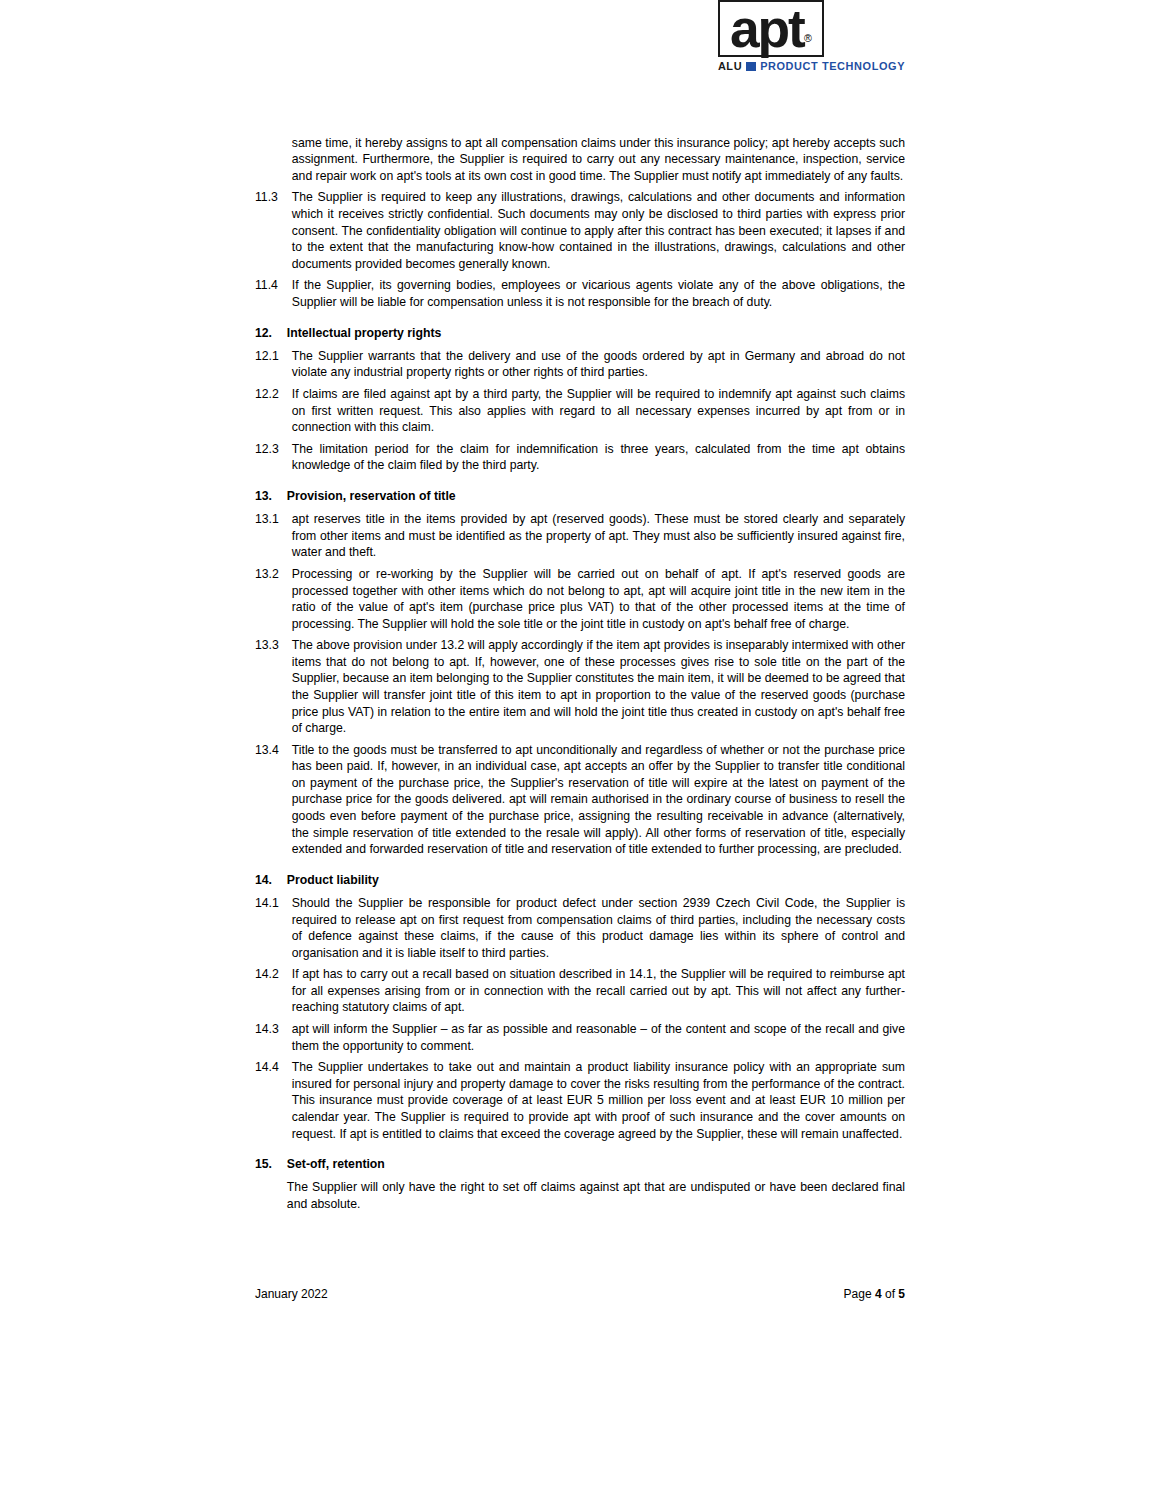apt®
ALU PRODUCT TECHNOLOGY
same time, it hereby assigns to apt all compensation claims under this insurance policy; apt hereby accepts such assignment. Furthermore, the Supplier is required to carry out any necessary maintenance, inspection, service and repair work on apt's tools at its own cost in good time. The Supplier must notify apt immediately of any faults.
11.3
The Supplier is required to keep any illustrations, drawings, calculations and other documents and information which it receives strictly confidential. Such documents may only be disclosed to third parties with express prior consent. The confidentiality obligation will continue to apply after this contract has been executed; it lapses if and to the extent that the manufacturing know-how contained in the illustrations, drawings, calculations and other documents provided becomes generally known.
11.4
If the Supplier, its governing bodies, employees or vicarious agents violate any of the above obligations, the Supplier will be liable for compensation unless it is not responsible for the breach of duty.
12.
Intellectual property rights
12.1
The Supplier warrants that the delivery and use of the goods ordered by apt in Germany and abroad do not violate any industrial property rights or other rights of third parties.
12.2
If claims are filed against apt by a third party, the Supplier will be required to indemnify apt against such claims on first written request. This also applies with regard to all necessary expenses incurred by apt from or in connection with this claim.
12.3
The limitation period for the claim for indemnification is three years, calculated from the time apt obtains knowledge of the claim filed by the third party.
13.
Provision, reservation of title
13.1
apt reserves title in the items provided by apt (reserved goods). These must be stored clearly and separately from other items and must be identified as the property of apt. They must also be sufficiently insured against fire, water and theft.
13.2
Processing or re-working by the Supplier will be carried out on behalf of apt. If apt's reserved goods are processed together with other items which do not belong to apt, apt will acquire joint title in the new item in the ratio of the value of apt's item (purchase price plus VAT) to that of the other processed items at the time of processing. The Supplier will hold the sole title or the joint title in custody on apt's behalf free of charge.
13.3
The above provision under 13.2 will apply accordingly if the item apt provides is inseparably intermixed with other items that do not belong to apt. If, however, one of these processes gives rise to sole title on the part of the Supplier, because an item belonging to the Supplier constitutes the main item, it will be deemed to be agreed that the Supplier will transfer joint title of this item to apt in proportion to the value of the reserved goods (purchase price plus VAT) in relation to the entire item and will hold the joint title thus created in custody on apt's behalf free of charge.
13.4
Title to the goods must be transferred to apt unconditionally and regardless of whether or not the purchase price has been paid. If, however, in an individual case, apt accepts an offer by the Supplier to transfer title conditional on payment of the purchase price, the Supplier's reservation of title will expire at the latest on payment of the purchase price for the goods delivered. apt will remain authorised in the ordinary course of business to resell the goods even before payment of the purchase price, assigning the resulting receivable in advance (alternatively, the simple reservation of title extended to the resale will apply). All other forms of reservation of title, especially extended and forwarded reservation of title and reservation of title extended to further processing, are precluded.
14.
Product liability
14.1
Should the Supplier be responsible for product defect under section 2939 Czech Civil Code, the Supplier is required to release apt on first request from compensation claims of third parties, including the necessary costs of defence against these claims, if the cause of this product damage lies within its sphere of control and organisation and it is liable itself to third parties.
14.2
If apt has to carry out a recall based on situation described in 14.1, the Supplier will be required to reimburse apt for all expenses arising from or in connection with the recall carried out by apt. This will not affect any further-reaching statutory claims of apt.
14.3
apt will inform the Supplier – as far as possible and reasonable – of the content and scope of the recall and give them the opportunity to comment.
14.4
The Supplier undertakes to take out and maintain a product liability insurance policy with an appropriate sum insured for personal injury and property damage to cover the risks resulting from the performance of the contract. This insurance must provide coverage of at least EUR 5 million per loss event and at least EUR 10 million per calendar year. The Supplier is required to provide apt with proof of such insurance and the cover amounts on request. If apt is entitled to claims that exceed the coverage agreed by the Supplier, these will remain unaffected.
15.
Set-off, retention
The Supplier will only have the right to set off claims against apt that are undisputed or have been declared final and absolute.
January 2022
Page 4 of 5